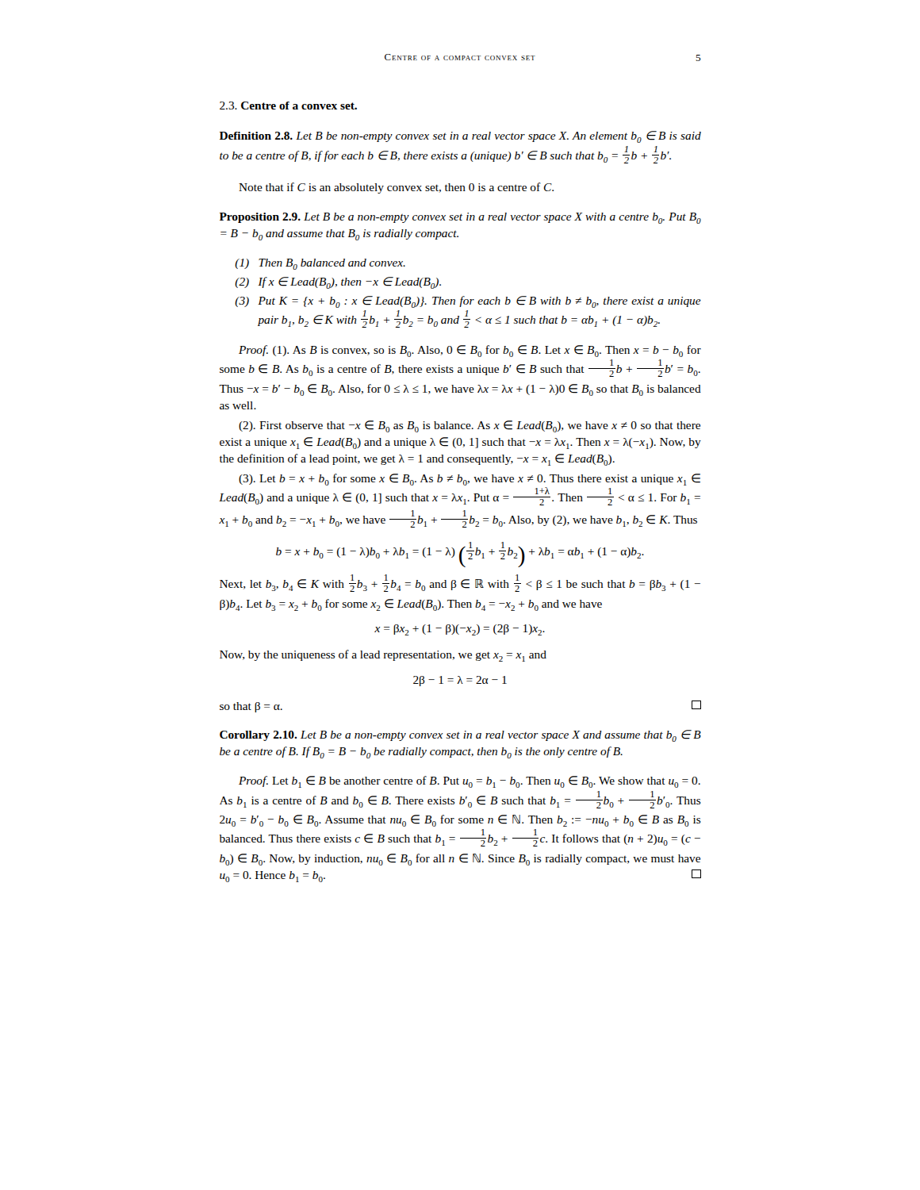Centre of a compact convex set 5
2.3. Centre of a convex set.
Definition 2.8. Let B be non-empty convex set in a real vector space X. An element b0 ∈ B is said to be a centre of B, if for each b ∈ B, there exists a (unique) b′ ∈ B such that b0 = 12 b + 12 b′.
Note that if C is an absolutely convex set, then 0 is a centre of C.
Proposition 2.9. Let B be a non-empty convex set in a real vector space X with a centre b0. Put B0 = B − b0 and assume that B0 is radially compact.
(1) Then B0 balanced and convex.
(2) If x ∈ Lead(B0), then −x ∈ Lead(B0).
(3) Put K = {x + b0 : x ∈ Lead(B0)}. Then for each b ∈ B with b ≠ b0, there exist a unique pair b1, b2 ∈ K with 12 b1 + 12 b2 = b0 and 12 < α ≤ 1 such that b = αb1 + (1 − α)b2.
Proof. (1). As B is convex, so is B0. Also, 0 ∈ B0 for b0 ∈ B. Let x ∈ B0. Then x = b − b0 for some b ∈ B. As b0 is a centre of B, there exists a unique b′ ∈ B such that 12 b + 12 b′ = b0. Thus −x = b′ − b0 ∈ B0. Also, for 0 ≤ λ ≤ 1, we have λx = λx + (1 − λ)0 ∈ B0 so that B0 is balanced as well.
(2). First observe that −x ∈ B0 as B0 is balance. As x ∈ Lead(B0), we have x ≠ 0 so that there exist a unique x1 ∈ Lead(B0) and a unique λ ∈ (0, 1] such that −x = λx1. Then x = λ(−x1). Now, by the definition of a lead point, we get λ = 1 and consequently, −x = x1 ∈ Lead(B0).
(3). Let b = x + b0 for some x ∈ B0. As b ≠ b0, we have x ≠ 0. Thus there exist a unique x1 ∈ Lead(B0) and a unique λ ∈ (0, 1] such that x = λx1. Put α = 1+λ 2. Then 12 < α ≤ 1. For b1 = x1 + b0 and b2 = −x1 + b0, we have 12 b1 + 12 b2 = b0. Also, by (2), we have b1, b2 ∈ K. Thus
b = x + b0 = (1 − λ)b0 + λb1 = (1 − λ) (12 b1 + 12 b2) + λb1 = αb1 + (1 − α)b2.
Next, let b3, b4 ∈ K with 12 b3 + 12 b4 = b0 and β ∈ ℝ with 12 < β ≤ 1 be such that b = βb3 + (1 − β)b4. Let b3 = x2 + b0 for some x2 ∈ Lead(B0). Then b4 = −x2 + b0 and we have
x = βx2 + (1 − β)(−x2) = (2β − 1)x2.
Now, by the uniqueness of a lead representation, we get x2 = x1 and
2β − 1 = λ = 2α − 1
so that β = α.
Corollary 2.10. Let B be a non-empty convex set in a real vector space X and assume that b0 ∈ B be a centre of B. If B0 = B − b0 be radially compact, then b0 is the only centre of B.
Proof. Let b1 ∈ B be another centre of B. Put u0 = b1 − b0. Then u0 ∈ B0. We show that u0 = 0. As b1 is a centre of B and b0 ∈ B. There exists b′0 ∈ B such that b1 = 12 b0 + 12 b′0. Thus 2u0 = b′0 − b0 ∈ B0. Assume that nu0 ∈ B0 for some n ∈ ℕ. Then b2 := −nu0 + b0 ∈ B as B0 is balanced. Thus there exists c ∈ B such that b1 = 12 b2 + 12 c. It follows that (n + 2)u0 = (c − b0) ∈ B0. Now, by induction, nu0 ∈ B0 for all n ∈ ℕ. Since B0 is radially compact, we must have u0 = 0. Hence b1 = b0.